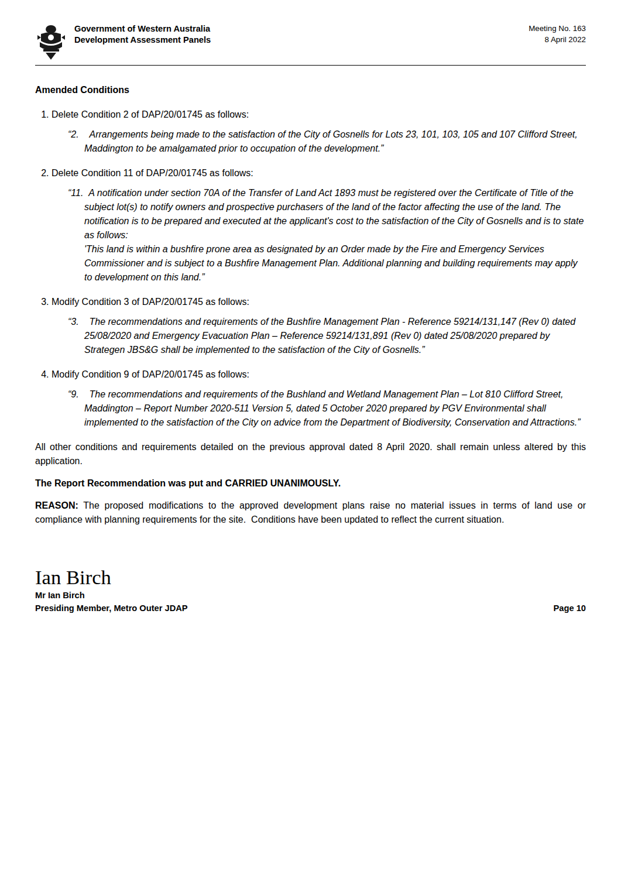Government of Western Australia
Development Assessment Panels
Meeting No. 163
8 April 2022
Amended Conditions
Delete Condition 2 of DAP/20/01745 as follows:
“2. Arrangements being made to the satisfaction of the City of Gosnells for Lots 23, 101, 103, 105 and 107 Clifford Street, Maddington to be amalgamated prior to occupation of the development.”
Delete Condition 11 of DAP/20/01745 as follows:
“11. A notification under section 70A of the Transfer of Land Act 1893 must be registered over the Certificate of Title of the subject lot(s) to notify owners and prospective purchasers of the land of the factor affecting the use of the land. The notification is to be prepared and executed at the applicant's cost to the satisfaction of the City of Gosnells and is to state as follows:
'This land is within a bushfire prone area as designated by an Order made by the Fire and Emergency Services Commissioner and is subject to a Bushfire Management Plan. Additional planning and building requirements may apply to development on this land.”
Modify Condition 3 of DAP/20/01745 as follows:
“3. The recommendations and requirements of the Bushfire Management Plan - Reference 59214/131,147 (Rev 0) dated 25/08/2020 and Emergency Evacuation Plan – Reference 59214/131,891 (Rev 0) dated 25/08/2020 prepared by Strategen JBS&G shall be implemented to the satisfaction of the City of Gosnells.”
Modify Condition 9 of DAP/20/01745 as follows:
“9. The recommendations and requirements of the Bushland and Wetland Management Plan – Lot 810 Clifford Street, Maddington – Report Number 2020-511 Version 5, dated 5 October 2020 prepared by PGV Environmental shall implemented to the satisfaction of the City on advice from the Department of Biodiversity, Conservation and Attractions.”
All other conditions and requirements detailed on the previous approval dated 8 April 2020. shall remain unless altered by this application.
The Report Recommendation was put and CARRIED UNANIMOUSLY.
REASON: The proposed modifications to the approved development plans raise no material issues in terms of land use or compliance with planning requirements for the site. Conditions have been updated to reflect the current situation.
Ian Birch
Mr Ian Birch
Presiding Member, Metro Outer JDAP
Page 10